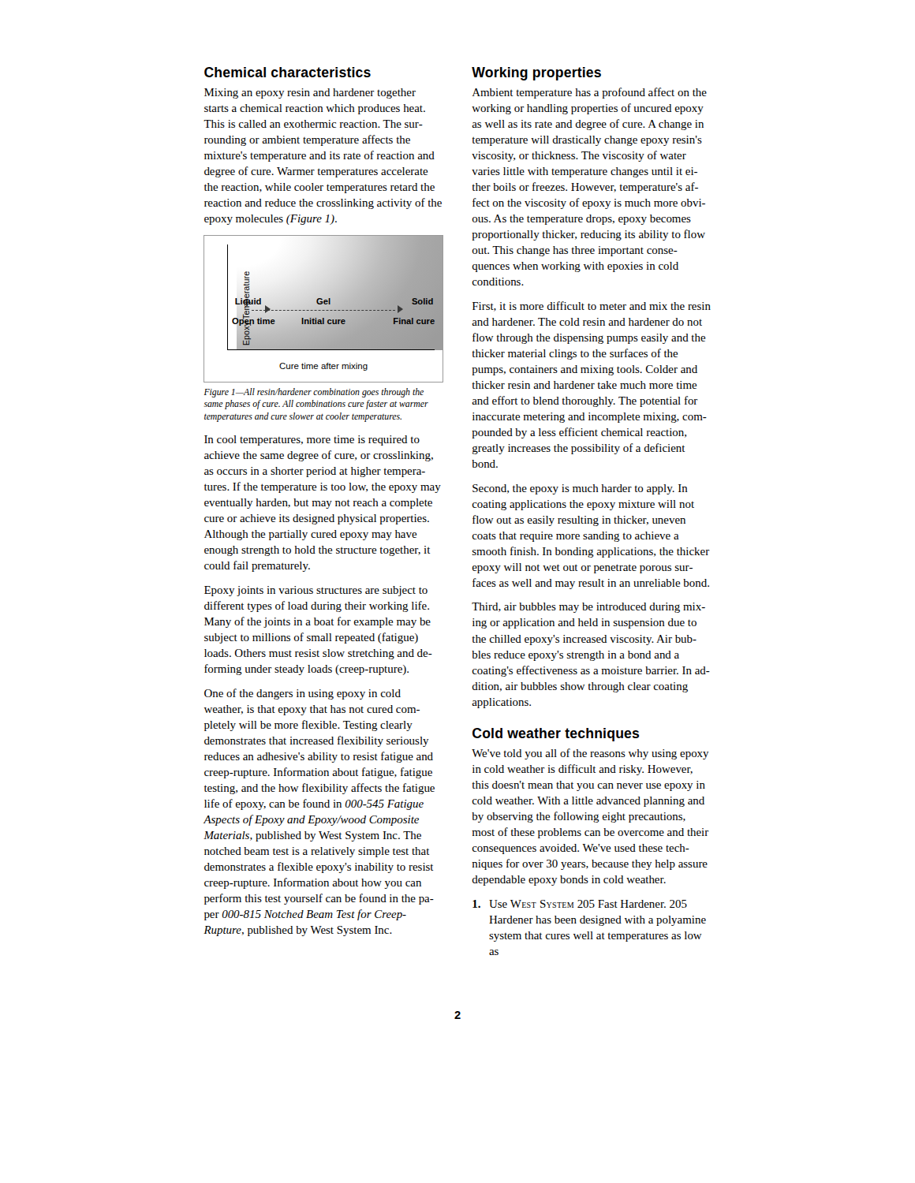Chemical characteristics
Mixing an epoxy resin and hardener together starts a chemical reaction which produces heat. This is called an exothermic reaction. The surrounding or ambient temperature affects the mixture's temperature and its rate of reaction and degree of cure. Warmer temperatures accelerate the reaction, while cooler temperatures retard the reaction and reduce the crosslinking activity of the epoxy molecules (Figure 1).
Epoxy Temperature
Liquid
Gel
Solid
Open time
Initial cure
Final cure
Cure time after mixing
Figure 1—All resin/hardener combination goes through the same phases of cure. All combinations cure faster at warmer temperatures and cure slower at cooler temperatures.
In cool temperatures, more time is required to achieve the same degree of cure, or crosslinking, as occurs in a shorter period at higher temperatures. If the temperature is too low, the epoxy may eventually harden, but may not reach a complete cure or achieve its designed physical properties. Although the partially cured epoxy may have enough strength to hold the structure together, it could fail prematurely.
Epoxy joints in various structures are subject to different types of load during their working life. Many of the joints in a boat for example may be subject to millions of small repeated (fatigue) loads. Others must resist slow stretching and deforming under steady loads (creep-rupture).
One of the dangers in using epoxy in cold weather, is that epoxy that has not cured completely will be more flexible. Testing clearly demonstrates that increased flexibility seriously reduces an adhesive's ability to resist fatigue and creep-rupture. Information about fatigue, fatigue testing, and the how flexibility affects the fatigue life of epoxy, can be found in 000-545 Fatigue Aspects of Epoxy and Epoxy/wood Composite Materials, published by West System Inc. The notched beam test is a relatively simple test that demonstrates a flexible epoxy's inability to resist creep-rupture. Information about how you can perform this test yourself can be found in the paper 000-815 Notched Beam Test for Creep-Rupture, published by West System Inc.
Working properties
Ambient temperature has a profound affect on the working or handling properties of uncured epoxy as well as its rate and degree of cure. A change in temperature will drastically change epoxy resin's viscosity, or thickness. The viscosity of water varies little with temperature changes until it either boils or freezes. However, temperature's affect on the viscosity of epoxy is much more obvious. As the temperature drops, epoxy becomes proportionally thicker, reducing its ability to flow out. This change has three important consequences when working with epoxies in cold conditions.
First, it is more difficult to meter and mix the resin and hardener. The cold resin and hardener do not flow through the dispensing pumps easily and the thicker material clings to the surfaces of the pumps, containers and mixing tools. Colder and thicker resin and hardener take much more time and effort to blend thoroughly. The potential for inaccurate metering and incomplete mixing, compounded by a less efficient chemical reaction, greatly increases the possibility of a deficient bond.
Second, the epoxy is much harder to apply. In coating applications the epoxy mixture will not flow out as easily resulting in thicker, uneven coats that require more sanding to achieve a smooth finish. In bonding applications, the thicker epoxy will not wet out or penetrate porous surfaces as well and may result in an unreliable bond.
Third, air bubbles may be introduced during mixing or application and held in suspension due to the chilled epoxy's increased viscosity. Air bubbles reduce epoxy's strength in a bond and a coating's effectiveness as a moisture barrier. In addition, air bubbles show through clear coating applications.
Cold weather techniques
We've told you all of the reasons why using epoxy in cold weather is difficult and risky. However, this doesn't mean that you can never use epoxy in cold weather. With a little advanced planning and by observing the following eight precautions, most of these problems can be overcome and their consequences avoided. We've used these techniques for over 30 years, because they help assure dependable epoxy bonds in cold weather.
Use West System 205 Fast Hardener. 205 Hardener has been designed with a polyamine system that cures well at temperatures as low as
2